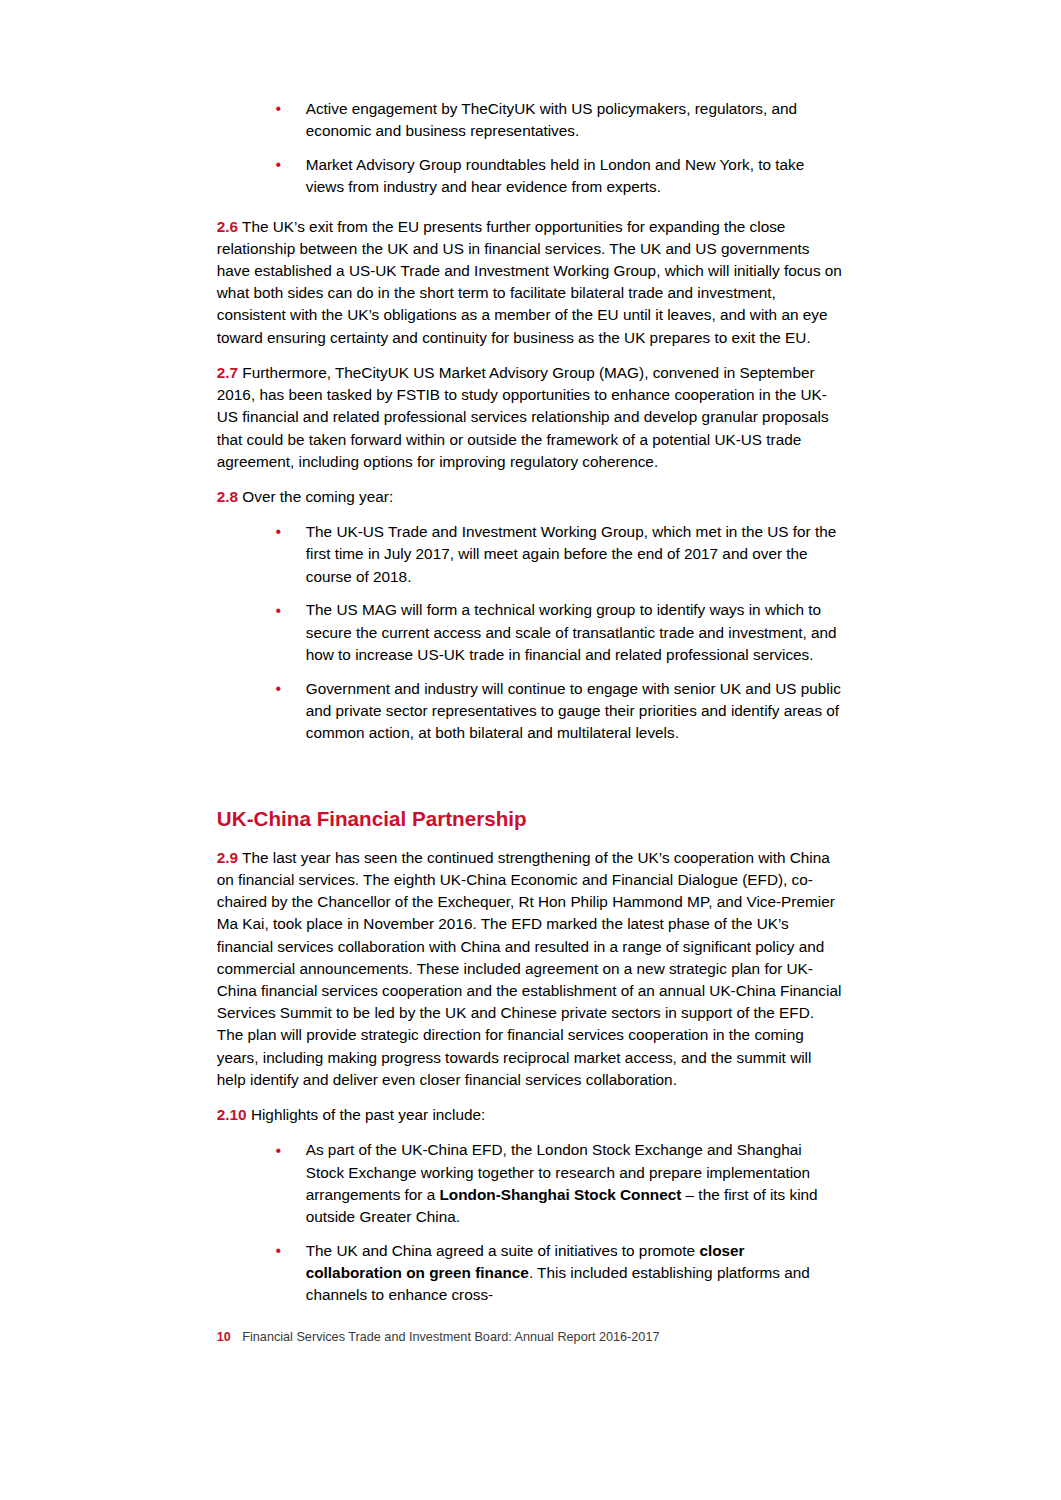Active engagement by TheCityUK with US policymakers, regulators, and economic and business representatives.
Market Advisory Group roundtables held in London and New York, to take views from industry and hear evidence from experts.
2.6 The UK’s exit from the EU presents further opportunities for expanding the close relationship between the UK and US in financial services. The UK and US governments have established a US-UK Trade and Investment Working Group, which will initially focus on what both sides can do in the short term to facilitate bilateral trade and investment, consistent with the UK’s obligations as a member of the EU until it leaves, and with an eye toward ensuring certainty and continuity for business as the UK prepares to exit the EU.
2.7 Furthermore, TheCityUK US Market Advisory Group (MAG), convened in September 2016, has been tasked by FSTIB to study opportunities to enhance cooperation in the UK-US financial and related professional services relationship and develop granular proposals that could be taken forward within or outside the framework of a potential UK-US trade agreement, including options for improving regulatory coherence.
2.8 Over the coming year:
The UK-US Trade and Investment Working Group, which met in the US for the first time in July 2017, will meet again before the end of 2017 and over the course of 2018.
The US MAG will form a technical working group to identify ways in which to secure the current access and scale of transatlantic trade and investment, and how to increase US-UK trade in financial and related professional services.
Government and industry will continue to engage with senior UK and US public and private sector representatives to gauge their priorities and identify areas of common action, at both bilateral and multilateral levels.
UK-China Financial Partnership
2.9 The last year has seen the continued strengthening of the UK’s cooperation with China on financial services. The eighth UK-China Economic and Financial Dialogue (EFD), co-chaired by the Chancellor of the Exchequer, Rt Hon Philip Hammond MP, and Vice-Premier Ma Kai, took place in November 2016. The EFD marked the latest phase of the UK’s financial services collaboration with China and resulted in a range of significant policy and commercial announcements. These included agreement on a new strategic plan for UK-China financial services cooperation and the establishment of an annual UK-China Financial Services Summit to be led by the UK and Chinese private sectors in support of the EFD. The plan will provide strategic direction for financial services cooperation in the coming years, including making progress towards reciprocal market access, and the summit will help identify and deliver even closer financial services collaboration.
2.10 Highlights of the past year include:
As part of the UK-China EFD, the London Stock Exchange and Shanghai Stock Exchange working together to research and prepare implementation arrangements for a London-Shanghai Stock Connect – the first of its kind outside Greater China.
The UK and China agreed a suite of initiatives to promote closer collaboration on green finance. This included establishing platforms and channels to enhance cross-
10 Financial Services Trade and Investment Board: Annual Report 2016-2017